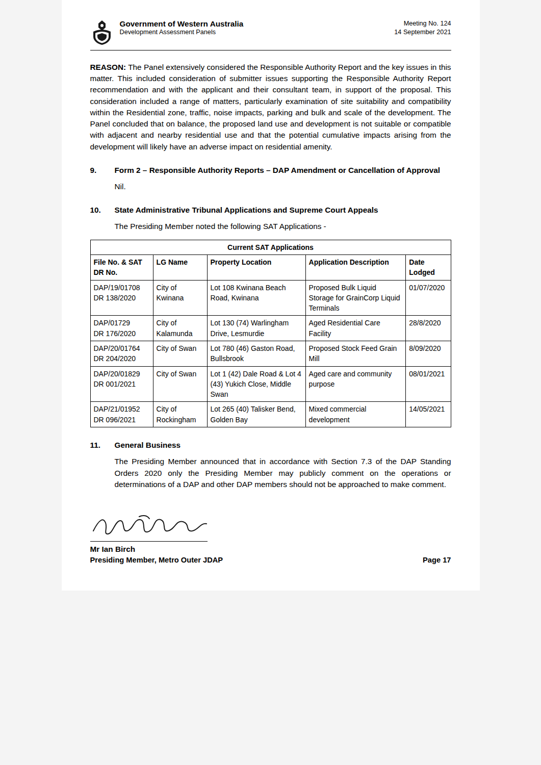Government of Western Australia
Development Assessment Panels
Meeting No. 124
14 September 2021
REASON: The Panel extensively considered the Responsible Authority Report and the key issues in this matter. This included consideration of submitter issues supporting the Responsible Authority Report recommendation and with the applicant and their consultant team, in support of the proposal. This consideration included a range of matters, particularly examination of site suitability and compatibility within the Residential zone, traffic, noise impacts, parking and bulk and scale of the development. The Panel concluded that on balance, the proposed land use and development is not suitable or compatible with adjacent and nearby residential use and that the potential cumulative impacts arising from the development will likely have an adverse impact on residential amenity.
9.
Form 2 – Responsible Authority Reports – DAP Amendment or Cancellation of Approval
Nil.
10.
State Administrative Tribunal Applications and Supreme Court Appeals
The Presiding Member noted the following SAT Applications -
Current SAT Applications
| File No. & SAT DR No. | LG Name | Property Location | Application Description | Date Lodged |
| --- | --- | --- | --- | --- |
| DAP/19/01708 DR 138/2020 | City of Kwinana | Lot 108 Kwinana Beach Road, Kwinana | Proposed Bulk Liquid Storage for GrainCorp Liquid Terminals | 01/07/2020 |
| DAP/01729 DR 176/2020 | City of Kalamunda | Lot 130 (74) Warlingham Drive, Lesmurdie | Aged Residential Care Facility | 28/8/2020 |
| DAP/20/01764 DR 204/2020 | City of Swan | Lot 780 (46) Gaston Road, Bullsbrook | Proposed Stock Feed Grain Mill | 8/09/2020 |
| DAP/20/01829 DR 001/2021 | City of Swan | Lot 1 (42) Dale Road & Lot 4 (43) Yukich Close, Middle Swan | Aged care and community purpose | 08/01/2021 |
| DAP/21/01952 DR 096/2021 | City of Rockingham | Lot 265 (40) Talisker Bend, Golden Bay | Mixed commercial development | 14/05/2021 |
11.
General Business
The Presiding Member announced that in accordance with Section 7.3 of the DAP Standing Orders 2020 only the Presiding Member may publicly comment on the operations or determinations of a DAP and other DAP members should not be approached to make comment.
Mr Ian Birch
Presiding Member, Metro Outer JDAP
Page 17